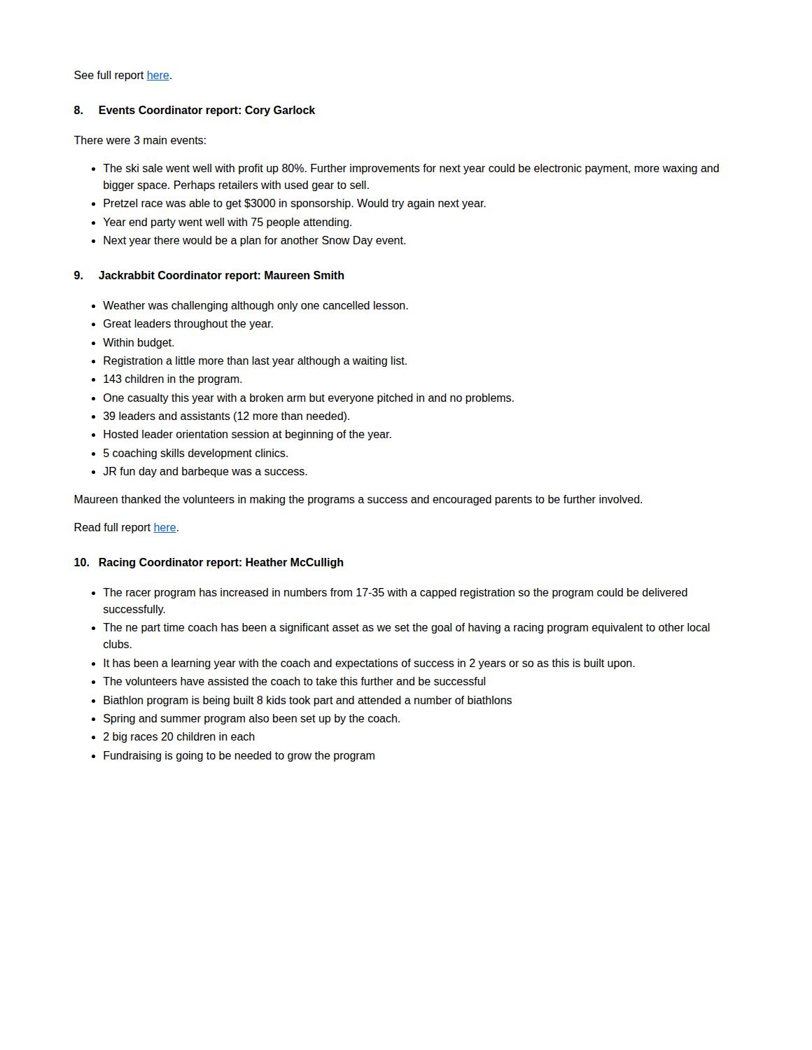See full report here.
8. Events Coordinator report: Cory Garlock
There were 3 main events:
The ski sale went well with profit up 80%. Further improvements for next year could be electronic payment, more waxing and bigger space. Perhaps retailers with used gear to sell.
Pretzel race was able to get $3000 in sponsorship. Would try again next year.
Year end party went well with 75 people attending.
Next year there would be a plan for another Snow Day event.
9. Jackrabbit Coordinator report: Maureen Smith
Weather was challenging although only one cancelled lesson.
Great leaders throughout the year.
Within budget.
Registration a little more than last year although a waiting list.
143 children in the program.
One casualty this year with a broken arm but everyone pitched in and no problems.
39 leaders and assistants (12 more than needed).
Hosted leader orientation session at beginning of the year.
5 coaching skills development clinics.
JR fun day and barbeque was a success.
Maureen thanked the volunteers in making the programs a success and encouraged parents to be further involved.
Read full report here.
10. Racing Coordinator report: Heather McCulligh
The racer program has increased in numbers from 17-35 with a capped registration so the program could be delivered successfully.
The ne part time coach has been a significant asset as we set the goal of having a racing program equivalent to other local clubs.
It has been a learning year with the coach and expectations of success in 2 years or so as this is built upon.
The volunteers have assisted the coach to take this further and be successful
Biathlon program is being built 8 kids took part and attended a number of biathlons
Spring and summer program also been set up by the coach.
2 big races 20 children in each
Fundraising is going to be needed to grow the program